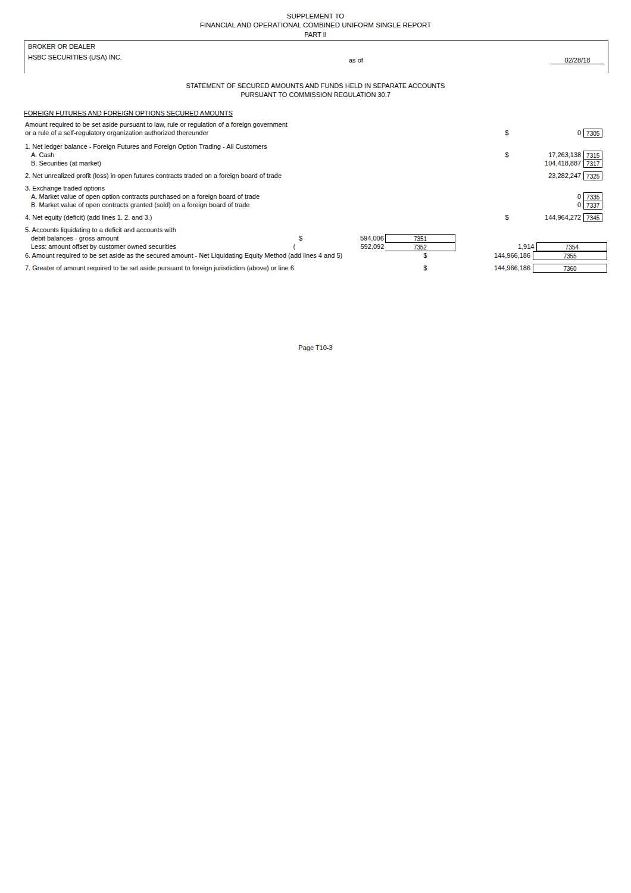SUPPLEMENT TO
FINANCIAL AND OPERATIONAL COMBINED UNIFORM SINGLE REPORT
PART II
| BROKER OR DEALER | | |
| HSBC SECURITIES (USA) INC. | as of | 02/28/18 |
STATEMENT OF SECURED AMOUNTS AND FUNDS HELD IN SEPARATE ACCOUNTS
PURSUANT TO COMMISSION REGULATION 30.7
FOREIGN FUTURES AND FOREIGN OPTIONS SECURED AMOUNTS
| Amount required to be set aside pursuant to law, rule or regulation of a foreign government |
| or a rule of a self-regulatory organization authorized thereunder | $ | 0 | 7305 | |
| 1. Net ledger balance - Foreign Futures and Foreign Option Trading - All Customers |
| A. Cash | $ | 17,263,138 | 7315 | |
| B. Securities (at market) | | 104,418,887 | 7317 | |
| 2. Net unrealized profit (loss) in open futures contracts traded on a foreign board of trade | | 23,282,247 | 7325 | |
| 3. Exchange traded options |
| A. Market value of open option contracts purchased on a foreign board of trade | | 0 | 7335 | |
| B. Market value of open contracts granted (sold) on a foreign board of trade | | 0 | 7337 | |
| 4. Net equity (deficit) (add lines 1. 2. and 3.) | $ | 144,964,272 | 7345 | |
| 5. Accounts liquidating to a deficit and accounts with |
| debit balances - gross amount | $ | 594,006 | 7351 | | |
| Less: amount offset by customer owned securities | ( | 592,092 | 7352 | 1,914 | 7354 |
| 6. Amount required to be set aside as the secured amount - Net Liquidating Equity Method (add lines 4 and 5) | $ | 144,966,186 | 7355 |
| 7. Greater of amount required to be set aside pursuant to foreign jurisdiction (above) or line 6. | $ | 144,966,186 | 7360 |
Page T10-3